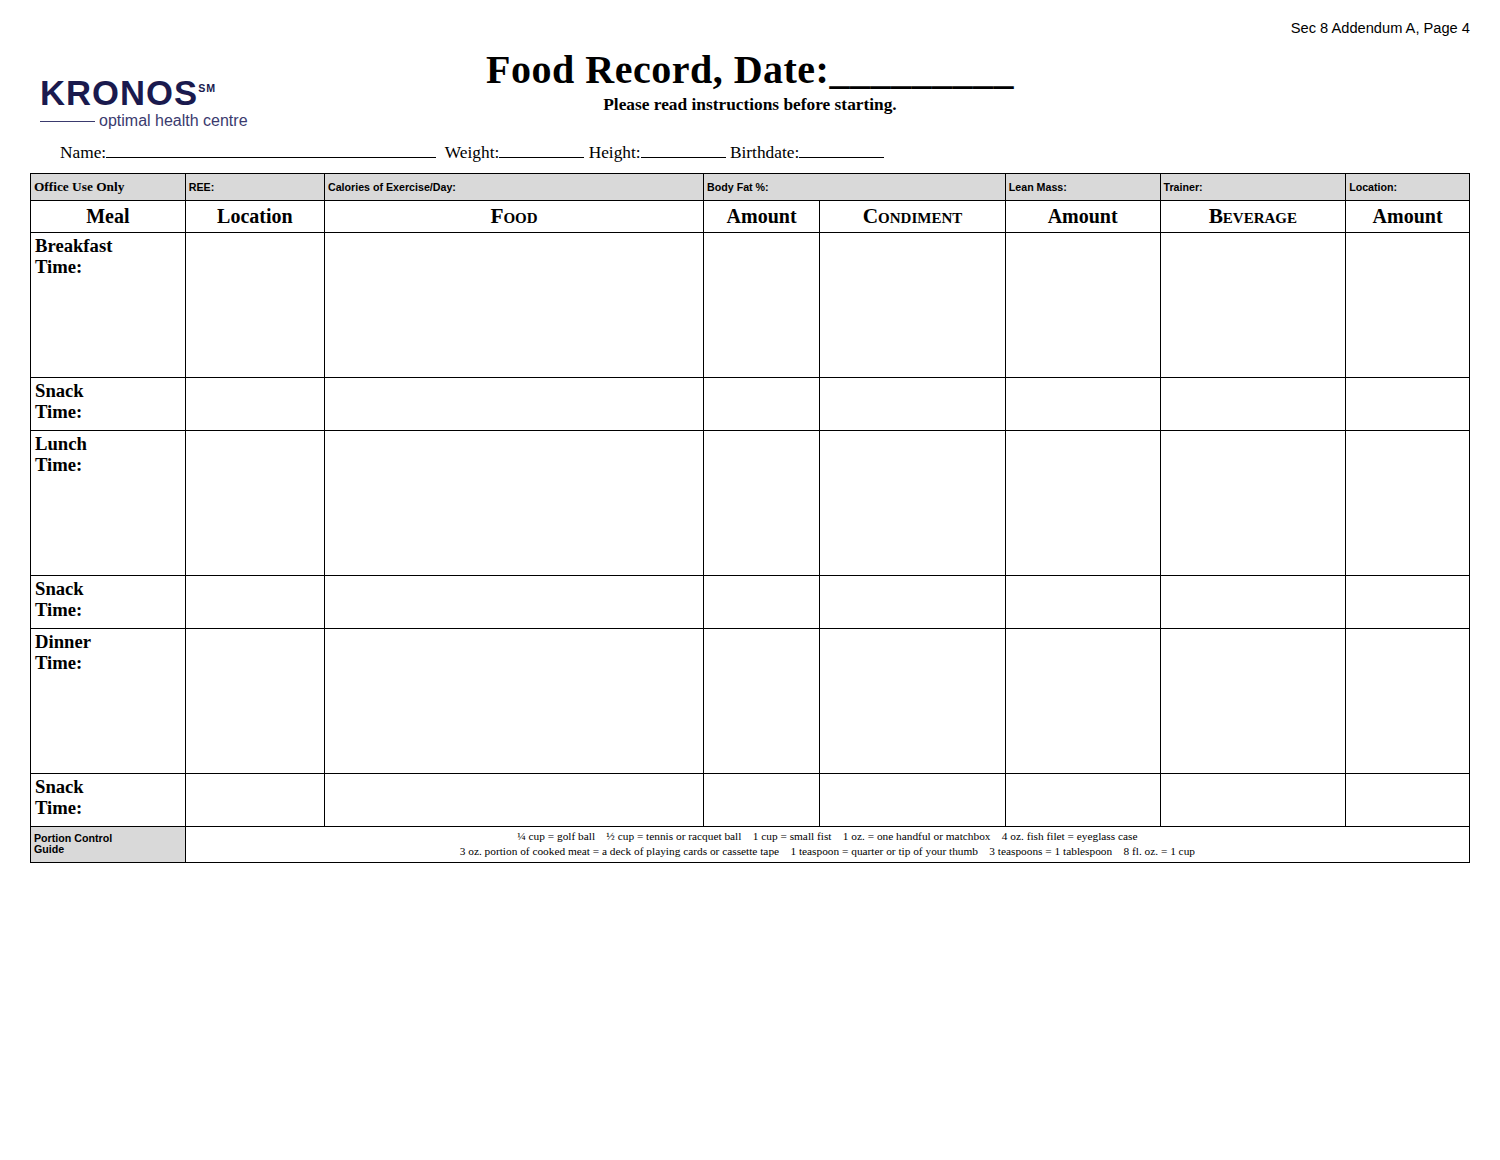Sec 8 Addendum A, Page 4
KRONOSSM
optimal health centre
Food Record, Date:_________
Please read instructions before starting.
Name: Weight: Height: Birthdate:
| Office Use Only | REE: | Calories of Exercise/Day: | Body Fat %: | Lean Mass: | Trainer: | Location: |
| Meal | Location | Food | Amount | Condiment | Amount | Beverage | Amount |
| Breakfast Time: | | | | | | | |
| Snack Time: | | | | | | | |
| Lunch Time: | | | | | | | |
| Snack Time: | | | | | | | |
| Dinner Time: | | | | | | | |
| Snack Time: | | | | | | | |
| Portion Control Guide | ¼ cup = golf ball ½ cup = tennis or racquet ball 1 cup = small fist 1 oz. = one handful or matchbox 4 oz. fish filet = eyeglass case 3 oz. portion of cooked meat = a deck of playing cards or cassette tape 1 teaspoon = quarter or tip of your thumb 3 teaspoons = 1 tablespoon 8 fl. oz. = 1 cup |